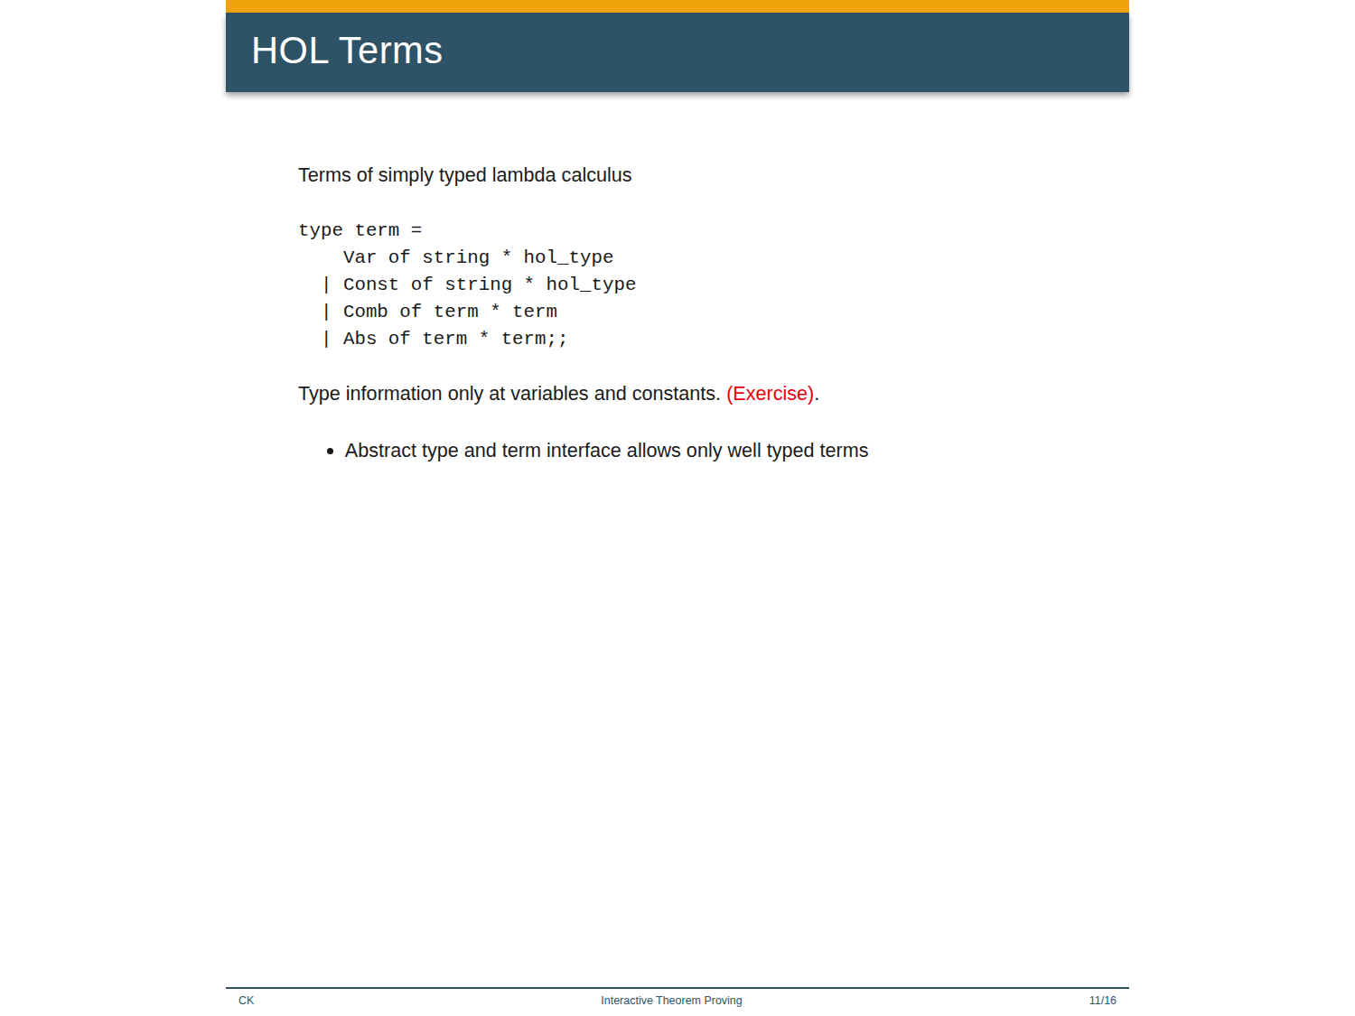HOL Terms
Terms of simply typed lambda calculus
type term =
    Var of string * hol_type
  | Const of string * hol_type
  | Comb of term * term
  | Abs of term * term;;
Type information only at variables and constants. (Exercise).
Abstract type and term interface allows only well typed terms
CK Interactive Theorem Proving 11/16